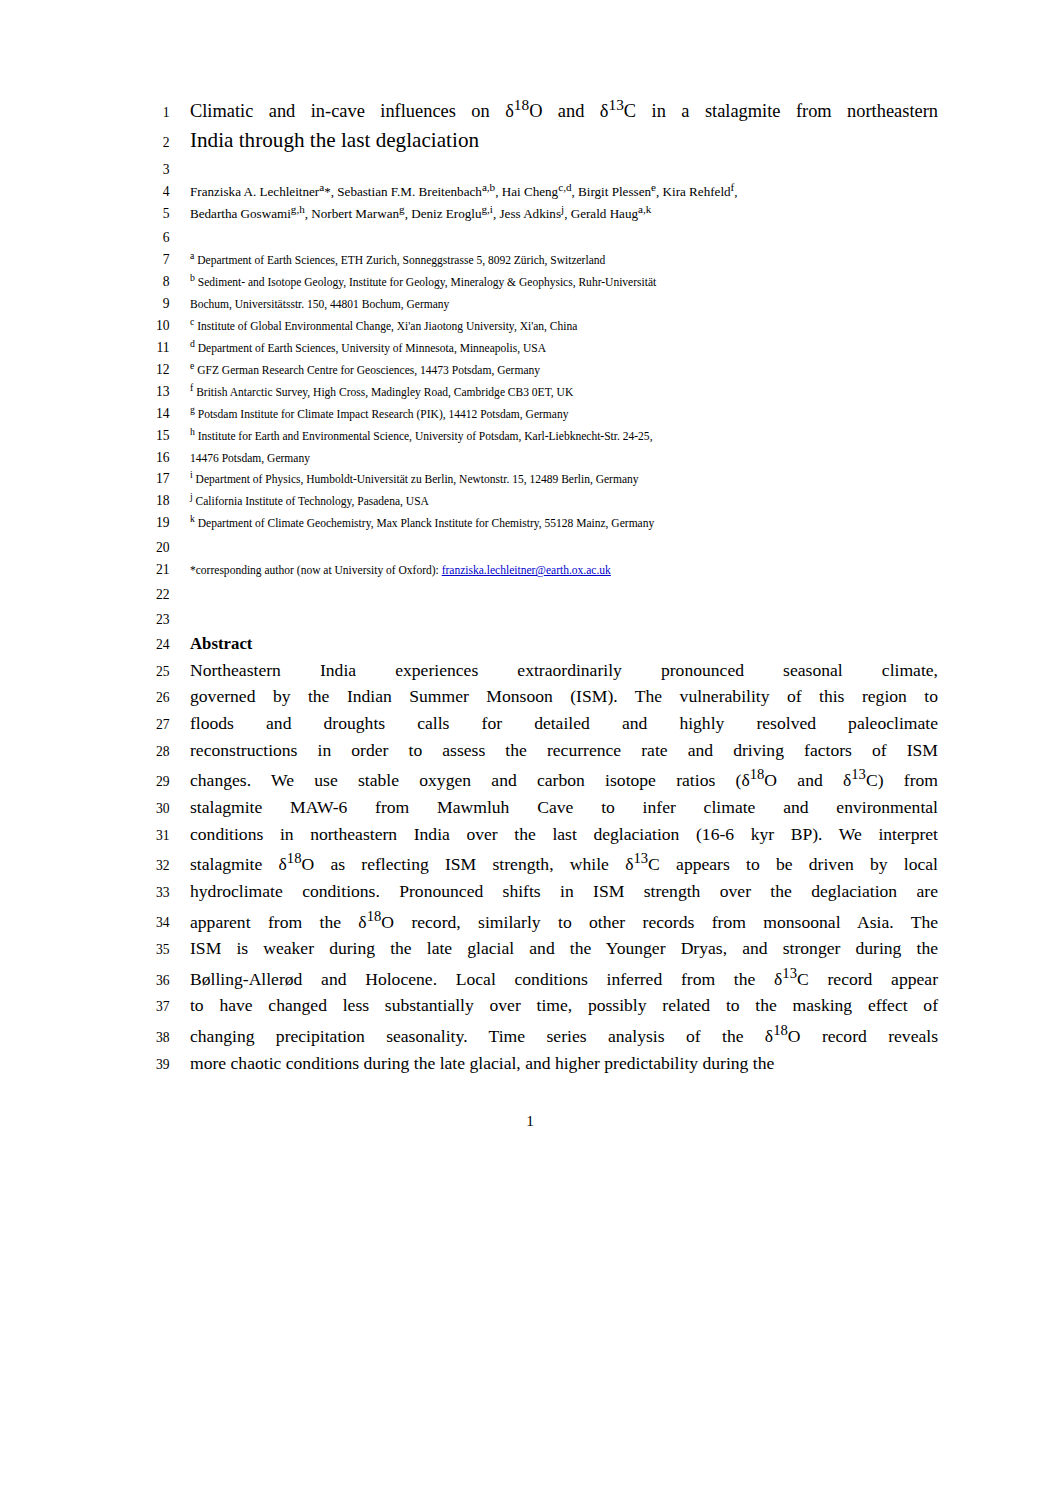1
Climatic and in-cave influences on δ18O and δ13C in a stalagmite from northeastern
2
India through the last deglaciation
3
4
Franziska A. Lechleitnera*, Sebastian F.M. Breitenbacha,b, Hai Chengc,d, Birgit Plessene, Kira Rehfeldf,
5
Bedartha Goswamig,h, Norbert Marwang, Deniz Eroglug,i, Jess Adkinsj, Gerald Hauga,k
6
7
a Department of Earth Sciences, ETH Zurich, Sonneggstrasse 5, 8092 Zürich, Switzerland
8
b Sediment- and Isotope Geology, Institute for Geology, Mineralogy & Geophysics, Ruhr-Universität
9
Bochum, Universitätsstr. 150, 44801 Bochum, Germany
10
c Institute of Global Environmental Change, Xi'an Jiaotong University, Xi'an, China
11
d Department of Earth Sciences, University of Minnesota, Minneapolis, USA
12
e GFZ German Research Centre for Geosciences, 14473 Potsdam, Germany
13
f British Antarctic Survey, High Cross, Madingley Road, Cambridge CB3 0ET, UK
14
g Potsdam Institute for Climate Impact Research (PIK), 14412 Potsdam, Germany
15
h Institute for Earth and Environmental Science, University of Potsdam, Karl-Liebknecht-Str. 24-25,
16
14476 Potsdam, Germany
17
i Department of Physics, Humboldt-Universität zu Berlin, Newtonstr. 15, 12489 Berlin, Germany
18
j California Institute of Technology, Pasadena, USA
19
k Department of Climate Geochemistry, Max Planck Institute for Chemistry, 55128 Mainz, Germany
20
21
*corresponding author (now at University of Oxford): franziska.lechleitner@earth.ox.ac.uk
22
23
24
Abstract
25
Northeastern India experiences extraordinarily pronounced seasonal climate,
26
governed by the Indian Summer Monsoon (ISM). The vulnerability of this region to
27
floods and droughts calls for detailed and highly resolved paleoclimate
28
reconstructions in order to assess the recurrence rate and driving factors of ISM
29
changes. We use stable oxygen and carbon isotope ratios (δ18O and δ13C) from
30
stalagmite MAW-6 from Mawmluh Cave to infer climate and environmental
31
conditions in northeastern India over the last deglaciation (16-6 kyr BP). We interpret
32
stalagmite δ18O as reflecting ISM strength, while δ13C appears to be driven by local
33
hydroclimate conditions. Pronounced shifts in ISM strength over the deglaciation are
34
apparent from the δ18O record, similarly to other records from monsoonal Asia. The
35
ISM is weaker during the late glacial and the Younger Dryas, and stronger during the
36
Bølling-Allerød and Holocene. Local conditions inferred from the δ13C record appear
37
to have changed less substantially over time, possibly related to the masking effect of
38
changing precipitation seasonality. Time series analysis of the δ18O record reveals
39
more chaotic conditions during the late glacial, and higher predictability during the
1